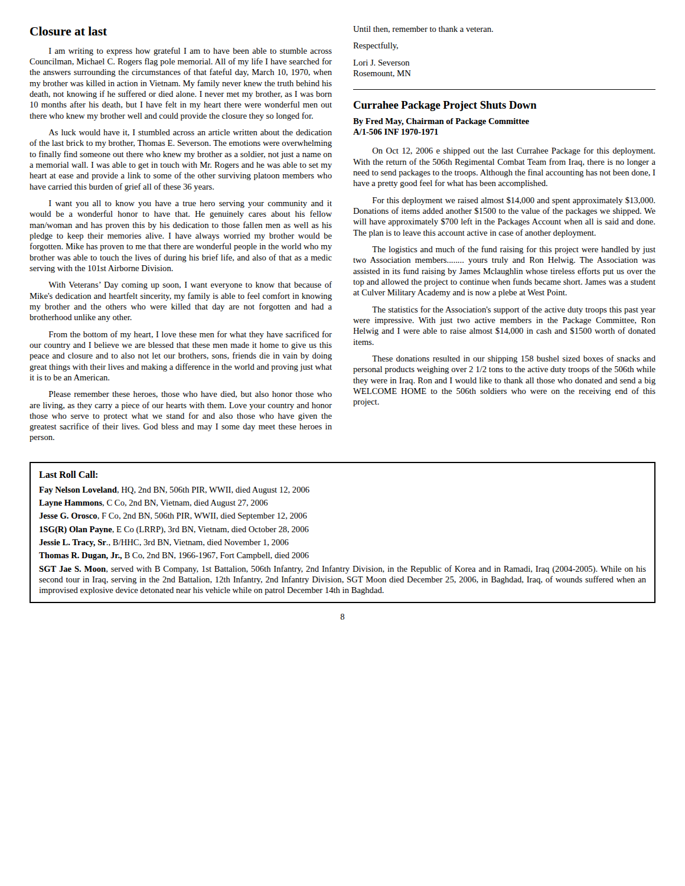Closure at last
I am writing to express how grateful I am to have been able to stumble across Councilman, Michael C. Rogers flag pole memorial. All of my life I have searched for the answers surrounding the circumstances of that fateful day, March 10, 1970, when my brother was killed in action in Vietnam. My family never knew the truth behind his death, not knowing if he suffered or died alone. I never met my brother, as I was born 10 months after his death, but I have felt in my heart there were wonderful men out there who knew my brother well and could provide the closure they so longed for.
As luck would have it, I stumbled across an article written about the dedication of the last brick to my brother, Thomas E. Severson. The emotions were overwhelming to finally find someone out there who knew my brother as a soldier, not just a name on a memorial wall. I was able to get in touch with Mr. Rogers and he was able to set my heart at ease and provide a link to some of the other surviving platoon members who have carried this burden of grief all of these 36 years.
I want you all to know you have a true hero serving your community and it would be a wonderful honor to have that. He genuinely cares about his fellow man/woman and has proven this by his dedication to those fallen men as well as his pledge to keep their memories alive. I have always worried my brother would be forgotten. Mike has proven to me that there are wonderful people in the world who my brother was able to touch the lives of during his brief life, and also of that as a medic serving with the 101st Airborne Division.
With Veterans’ Day coming up soon, I want everyone to know that because of Mike's dedication and heartfelt sincerity, my family is able to feel comfort in knowing my brother and the others who were killed that day are not forgotten and had a brotherhood unlike any other.
From the bottom of my heart, I love these men for what they have sacrificed for our country and I believe we are blessed that these men made it home to give us this peace and closure and to also not let our brothers, sons, friends die in vain by doing great things with their lives and making a difference in the world and proving just what it is to be an American.
Please remember these heroes, those who have died, but also honor those who are living, as they carry a piece of our hearts with them. Love your country and honor those who serve to protect what we stand for and also those who have given the greatest sacrifice of their lives. God bless and may I some day meet these heroes in person.
Until then, remember to thank a veteran.
Respectfully,
Lori J. Severson
Rosemount, MN
Currahee Package Project Shuts Down
By Fred May, Chairman of Package Committee
A/1-506 INF 1970-1971
On Oct 12, 2006 e shipped out the last Currahee Package for this deployment. With the return of the 506th Regimental Combat Team from Iraq, there is no longer a need to send packages to the troops. Although the final accounting has not been done, I have a pretty good feel for what has been accomplished.
For this deployment we raised almost $14,000 and spent approximately $13,000. Donations of items added another $1500 to the value of the packages we shipped. We will have approximately $700 left in the Packages Account when all is said and done. The plan is to leave this account active in case of another deployment.
The logistics and much of the fund raising for this project were handled by just two Association members........ yours truly and Ron Helwig. The Association was assisted in its fund raising by James Mclaughlin whose tireless efforts put us over the top and allowed the project to continue when funds became short. James was a student at Culver Military Academy and is now a plebe at West Point.
The statistics for the Association's support of the active duty troops this past year were impressive. With just two active members in the Package Committee, Ron Helwig and I were able to raise almost $14,000 in cash and $1500 worth of donated items.
These donations resulted in our shipping 158 bushel sized boxes of snacks and personal products weighing over 2 1/2 tons to the active duty troops of the 506th while they were in Iraq. Ron and I would like to thank all those who donated and send a big WELCOME HOME to the 506th soldiers who were on the receiving end of this project.
Last Roll Call:
Fay Nelson Loveland, HQ, 2nd BN, 506th PIR, WWII, died August 12, 2006
Layne Hammons, C Co, 2nd BN, Vietnam, died August 27, 2006
Jesse G. Orosco, F Co, 2nd BN, 506th PIR, WWII, died September 12, 2006
1SG(R) Olan Payne, E Co (LRRP), 3rd BN, Vietnam, died October 28, 2006
Jessie L. Tracy, Sr., B/HHC, 3rd BN, Vietnam, died November 1, 2006
Thomas R. Dugan, Jr., B Co, 2nd BN, 1966-1967, Fort Campbell, died 2006
SGT Jae S. Moon, served with B Company, 1st Battalion, 506th Infantry, 2nd Infantry Division, in the Republic of Korea and in Ramadi, Iraq (2004-2005). While on his second tour in Iraq, serving in the 2nd Battalion, 12th Infantry, 2nd Infantry Division, SGT Moon died December 25, 2006, in Baghdad, Iraq, of wounds suffered when an improvised explosive device detonated near his vehicle while on patrol December 14th in Baghdad.
8